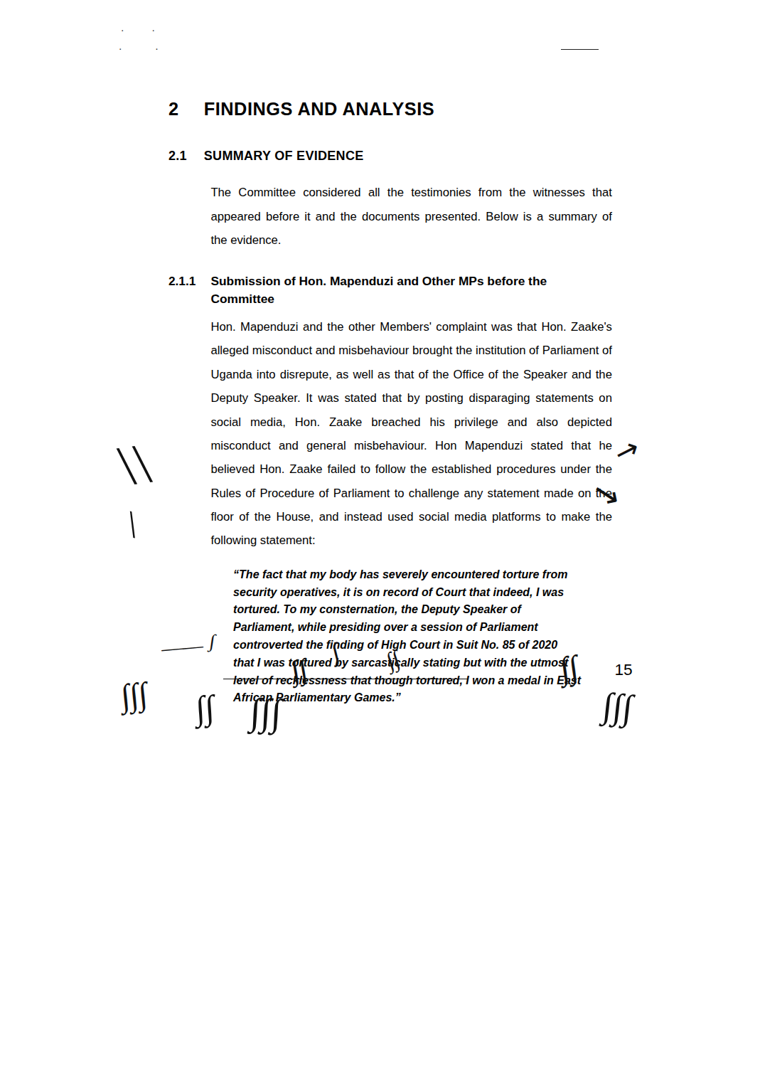· ·
· ·
2 FINDINGS AND ANALYSIS
2.1 SUMMARY OF EVIDENCE
The Committee considered all the testimonies from the witnesses that appeared before it and the documents presented. Below is a summary of the evidence.
2.1.1 Submission of Hon. Mapenduzi and Other MPs before the Committee
Hon. Mapenduzi and the other Members' complaint was that Hon. Zaake's alleged misconduct and misbehaviour brought the institution of Parliament of Uganda into disrepute, as well as that of the Office of the Speaker and the Deputy Speaker. It was stated that by posting disparaging statements on social media, Hon. Zaake breached his privilege and also depicted misconduct and general misbehaviour. Hon Mapenduzi stated that he believed Hon. Zaake failed to follow the established procedures under the Rules of Procedure of Parliament to challenge any statement made on the floor of the House, and instead used social media platforms to make the following statement:
“The fact that my body has severely encountered torture from security operatives, it is on record of Court that indeed, I was tortured. To my consternation, the Deputy Speaker of Parliament, while presiding over a session of Parliament controverted the finding of High Court in Suit No. 85 of 2020 that I was tortured by sarcastically stating but with the utmost level of recklessness that though tortured, I won a medal in East African Parliamentary Games.”
15
\\
\
↗
↘
——
∫
∫∫
∫
∫∫
∫∫∫
∫∫
∫∫∫
∫∫
∫∫∫